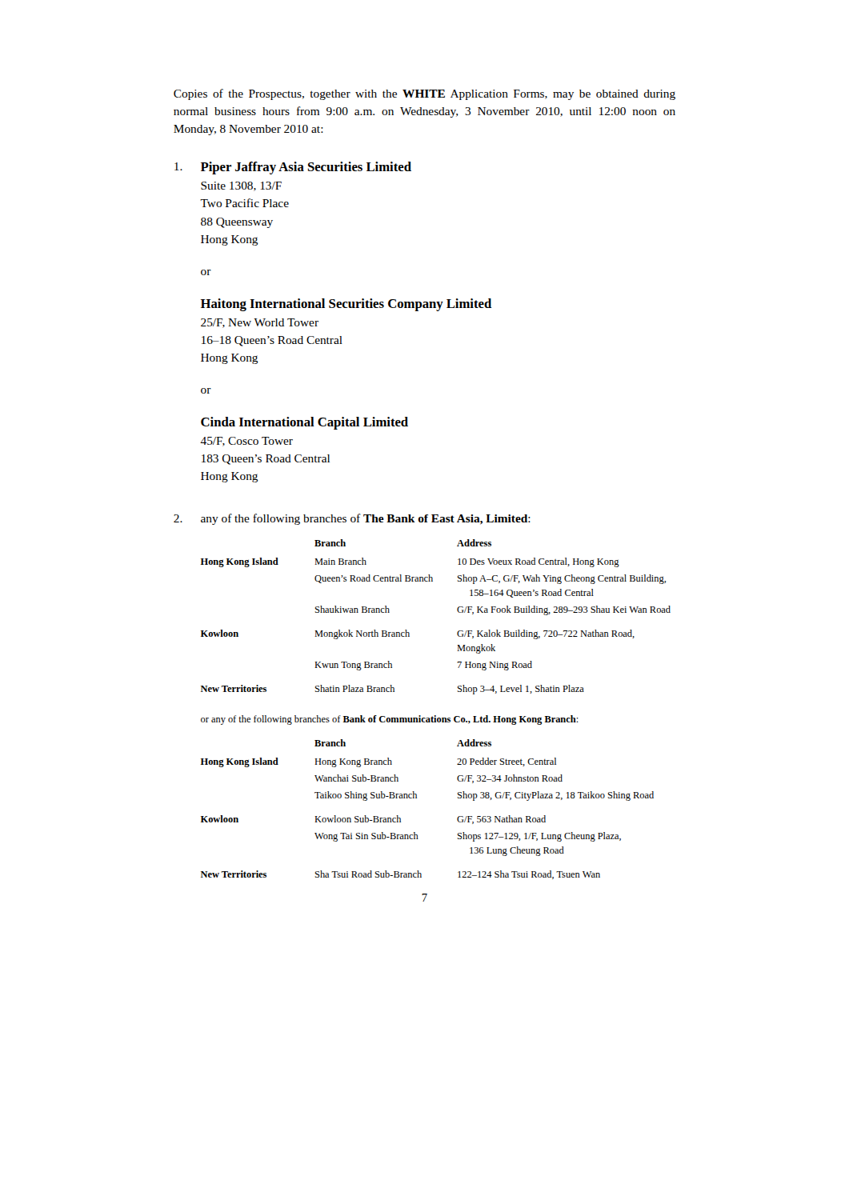Copies of the Prospectus, together with the WHITE Application Forms, may be obtained during normal business hours from 9:00 a.m. on Wednesday, 3 November 2010, until 12:00 noon on Monday, 8 November 2010 at:
1.
Piper Jaffray Asia Securities Limited
Suite 1308, 13/F
Two Pacific Place
88 Queensway
Hong Kong
or
Haitong International Securities Company Limited
25/F, New World Tower
16–18 Queen’s Road Central
Hong Kong
or
Cinda International Capital Limited
45/F, Cosco Tower
183 Queen’s Road Central
Hong Kong
2.
any of the following branches of The Bank of East Asia, Limited:
| | Branch | Address |
| --- | --- | --- |
| Hong Kong Island | Main Branch | 10 Des Voeux Road Central, Hong Kong |
| | Queen’s Road Central Branch | Shop A–C, G/F, Wah Ying Cheong Central Building, 158–164 Queen’s Road Central |
| | Shaukiwan Branch | G/F, Ka Fook Building, 289–293 Shau Kei Wan Road |
| Kowloon | Mongkok North Branch | G/F, Kalok Building, 720–722 Nathan Road, Mongkok |
| | Kwun Tong Branch | 7 Hong Ning Road |
| New Territories | Shatin Plaza Branch | Shop 3–4, Level 1, Shatin Plaza |
or any of the following branches of Bank of Communications Co., Ltd. Hong Kong Branch:
| | Branch | Address |
| --- | --- | --- |
| Hong Kong Island | Hong Kong Branch | 20 Pedder Street, Central |
| | Wanchai Sub-Branch | G/F, 32–34 Johnston Road |
| | Taikoo Shing Sub-Branch | Shop 38, G/F, CityPlaza 2, 18 Taikoo Shing Road |
| Kowloon | Kowloon Sub-Branch | G/F, 563 Nathan Road |
| | Wong Tai Sin Sub-Branch | Shops 127–129, 1/F, Lung Cheung Plaza, 136 Lung Cheung Road |
| New Territories | Sha Tsui Road Sub-Branch | 122–124 Sha Tsui Road, Tsuen Wan |
7